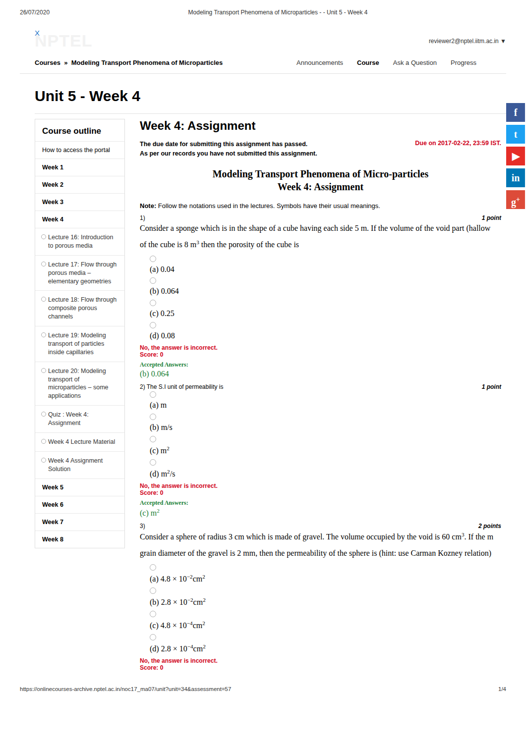26/07/2020
Modeling Transport Phenomena of Microparticles - - Unit 5 - Week 4
X
NPTEL
reviewer2@nptel.iitm.ac.in ▼
f
t
▶
in
g+
Courses » Modeling Transport Phenomena of Microparticles
Announcements Course Ask a Question Progress
Unit 5 - Week 4
Course outline
How to access the portal
Week 1
Week 2
Week 3
Week 4
Lecture 16: Introduction to porous media
Lecture 17: Flow through porous media – elementary geometries
Lecture 18: Flow through composite porous channels
Lecture 19: Modeling transport of particles inside capillaries
Lecture 20: Modeling transport of microparticles – some applications
Quiz : Week 4: Assignment
Week 4 Lecture Material
Week 4 Assignment Solution
Week 5
Week 6
Week 7
Week 8
Week 4: Assignment
The due date for submitting this assignment has passed.
As per our records you have not submitted this assignment.
Due on 2017-02-22, 23:59 IST.
Modeling Transport Phenomena of Micro-particles
Week 4: Assignment
Note: Follow the notations used in the lectures. Symbols have their usual meanings.
1) 1 point
Consider a sponge which is in the shape of a cube having each side 5 m. If the volume of the void part (hallow
of the cube is 8 m3 then the porosity of the cube is
(a) 0.04
(b) 0.064
(c) 0.25
(d) 0.08
No, the answer is incorrect.
Score: 0
Accepted Answers:
(b) 0.064
2) The S.I unit of permeability is 1 point
(a) m
(b) m/s
(c) m2
(d) m2/s
No, the answer is incorrect.
Score: 0
Accepted Answers:
(c) m2
3) 2 points
Consider a sphere of radius 3 cm which is made of gravel. The volume occupied by the void is 60 cm3. If the m
grain diameter of the gravel is 2 mm, then the permeability of the sphere is (hint: use Carman Kozney relation)
(a) 4.8 × 10−2cm2
(b) 2.8 × 10−2cm2
(c) 4.8 × 10−4cm2
(d) 2.8 × 10−4cm2
No, the answer is incorrect.
Score: 0
https://onlinecourses-archive.nptel.ac.in/noc17_ma07/unit?unit=34&assessment=57
1/4